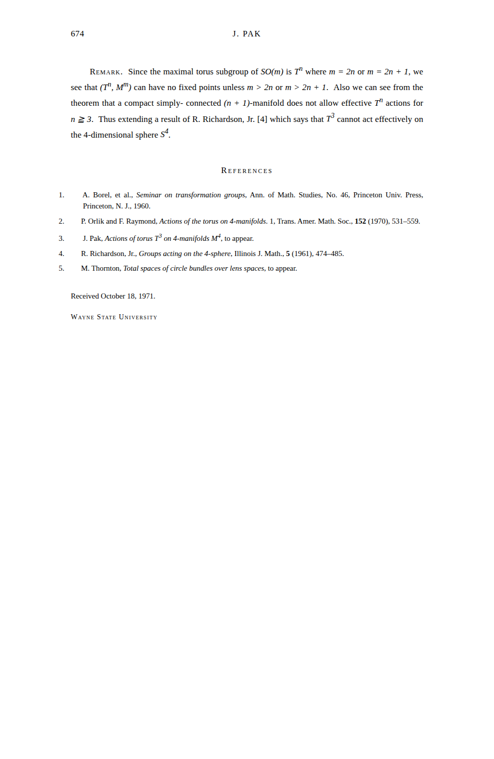674
J. Pak
Remark. Since the maximal torus subgroup of SO(m) is Tn where m = 2n or m = 2n + 1, we see that (Tn, Mm) can have no fixed points unless m > 2n or m > 2n + 1. Also we can see from the theorem that a compact simply- connected (n + 1)-manifold does not allow effective Tn actions for n ≧ 3. Thus extending a result of R. Richardson, Jr. [4] which says that T3 cannot act effectively on the 4-dimensional sphere S4.
References
1. A. Borel, et al., Seminar on transformation groups, Ann. of Math. Studies, No. 46, Princeton Univ. Press, Princeton, N. J., 1960.
2. P. Orlik and F. Raymond, Actions of the torus on 4-manifolds. 1, Trans. Amer. Math. Soc., 152 (1970), 531–559.
3. J. Pak, Actions of torus T3 on 4-manifolds M4, to appear.
4. R. Richardson, Jr., Groups acting on the 4-sphere, Illinois J. Math., 5 (1961), 474–485.
5. M. Thornton, Total spaces of circle bundles over lens spaces, to appear.
Received October 18, 1971.
Wayne State University